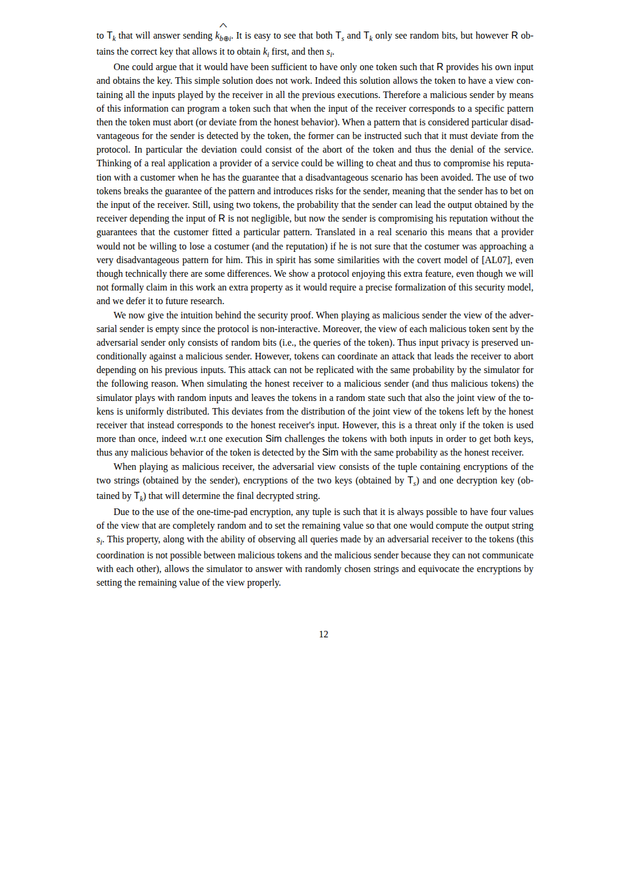to Tk that will answer sending kb⊕i. It is easy to see that both Ts and Tk only see random bits, but however R obtains the correct key that allows it to obtain ki first, and then si.
One could argue that it would have been sufficient to have only one token such that R provides his own input and obtains the key. This simple solution does not work. Indeed this solution allows the token to have a view containing all the inputs played by the receiver in all the previous executions. Therefore a malicious sender by means of this information can program a token such that when the input of the receiver corresponds to a specific pattern then the token must abort (or deviate from the honest behavior). When a pattern that is considered particular disadvantageous for the sender is detected by the token, the former can be instructed such that it must deviate from the protocol. In particular the deviation could consist of the abort of the token and thus the denial of the service. Thinking of a real application a provider of a service could be willing to cheat and thus to compromise his reputation with a customer when he has the guarantee that a disadvantageous scenario has been avoided. The use of two tokens breaks the guarantee of the pattern and introduces risks for the sender, meaning that the sender has to bet on the input of the receiver. Still, using two tokens, the probability that the sender can lead the output obtained by the receiver depending the input of R is not negligible, but now the sender is compromising his reputation without the guarantees that the customer fitted a particular pattern. Translated in a real scenario this means that a provider would not be willing to lose a costumer (and the reputation) if he is not sure that the costumer was approaching a very disadvantageous pattern for him. This in spirit has some similarities with the covert model of [AL07], even though technically there are some differences. We show a protocol enjoying this extra feature, even though we will not formally claim in this work an extra property as it would require a precise formalization of this security model, and we defer it to future research.
We now give the intuition behind the security proof. When playing as malicious sender the view of the adversarial sender is empty since the protocol is non-interactive. Moreover, the view of each malicious token sent by the adversarial sender only consists of random bits (i.e., the queries of the token). Thus input privacy is preserved unconditionally against a malicious sender. However, tokens can coordinate an attack that leads the receiver to abort depending on his previous inputs. This attack can not be replicated with the same probability by the simulator for the following reason. When simulating the honest receiver to a malicious sender (and thus malicious tokens) the simulator plays with random inputs and leaves the tokens in a random state such that also the joint view of the tokens is uniformly distributed. This deviates from the distribution of the joint view of the tokens left by the honest receiver that instead corresponds to the honest receiver's input. However, this is a threat only if the token is used more than once, indeed w.r.t one execution Sim challenges the tokens with both inputs in order to get both keys, thus any malicious behavior of the token is detected by the Sim with the same probability as the honest receiver.
When playing as malicious receiver, the adversarial view consists of the tuple containing encryptions of the two strings (obtained by the sender), encryptions of the two keys (obtained by Ts) and one decryption key (obtained by Tk) that will determine the final decrypted string.
Due to the use of the one-time-pad encryption, any tuple is such that it is always possible to have four values of the view that are completely random and to set the remaining value so that one would compute the output string si. This property, along with the ability of observing all queries made by an adversarial receiver to the tokens (this coordination is not possible between malicious tokens and the malicious sender because they can not communicate with each other), allows the simulator to answer with randomly chosen strings and equivocate the encryptions by setting the remaining value of the view properly.
12